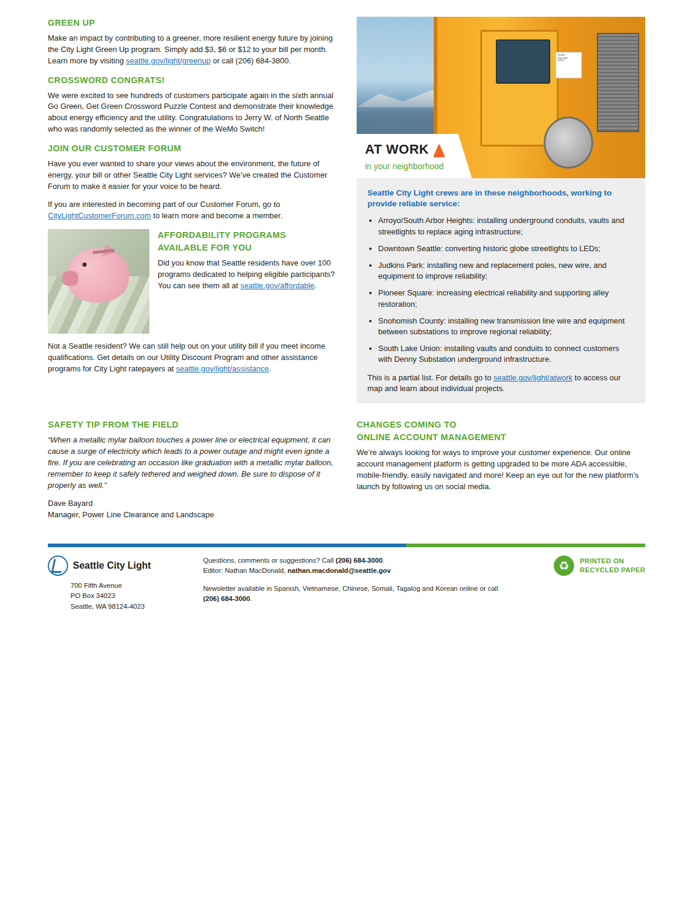Green Up
Make an impact by contributing to a greener, more resilient energy future by joining the City Light Green Up program. Simply add $3, $6 or $12 to your bill per month. Learn more by visiting seattle.gov/light/greenup or call (206) 684-3800.
Crossword Congrats!
We were excited to see hundreds of customers participate again in the sixth annual Go Green, Get Green Crossword Puzzle Contest and demonstrate their knowledge about energy efficiency and the utility. Congratulations to Jerry W. of North Seattle who was randomly selected as the winner of the WeMo Switch!
Join Our Customer Forum
Have you ever wanted to share your views about the environment, the future of energy, your bill or other Seattle City Light services? We’ve created the Customer Forum to make it easier for your voice to be heard.
If you are interested in becoming part of our Customer Forum, go to CityLightCustomerForum.com to learn more and become a member.
Affordability Programs Available For You
Did you know that Seattle residents have over 100 programs dedicated to helping eligible participants? You can see them all at seattle.gov/affordable.
Not a Seattle resident? We can still help out on your utility bill if you meet income qualifications. Get details on our Utility Discount Program and other assistance programs for City Light ratepayers at seattle.gov/light/assistance.
Seattle
City Light
33053
AT WORK
in your neighborhood
Seattle City Light crews are in these neighborhoods, working to provide reliable service:
Arroyo/South Arbor Heights: installing underground conduits, vaults and streetlights to replace aging infrastructure;
Downtown Seattle: converting historic globe streetlights to LEDs;
Judkins Park: installing new and replacement poles, new wire, and equipment to improve reliability;
Pioneer Square: increasing electrical reliability and supporting alley restoration;
Snohomish County: installing new transmission line wire and equipment between substations to improve regional reliability;
South Lake Union: installing vaults and conduits to connect customers with Denny Substation underground infrastructure.
This is a partial list. For details go to seattle.gov/light/atwork to access our map and learn about individual projects.
Safety Tip From The Field
“When a metallic mylar balloon touches a power line or electrical equipment, it can cause a surge of electricity which leads to a power outage and might even ignite a fire. If you are celebrating an occasion like graduation with a metallic mylar balloon, remember to keep it safely tethered and weighed down. Be sure to dispose of it properly as well.”
Dave Bayard
Manager, Power Line Clearance and Landscape
Changes Coming To
Online Account Management
We’re always looking for ways to improve your customer experience. Our online account management platform is getting upgraded to be more ADA accessible, mobile-friendly, easily navigated and more! Keep an eye out for the new platform’s launch by following us on social media.
Seattle City Light
700 Fifth Avenue
PO Box 34023
Seattle, WA 98124-4023
Questions, comments or suggestions? Call (206) 684-3000.
Editor: Nathan MacDonald, nathan.macdonald@seattle.gov
Newsletter available in Spanish, Vietnamese, Chinese, Somali, Tagalog and Korean online or call (206) 684-3000.
Printed on
Recycled Paper